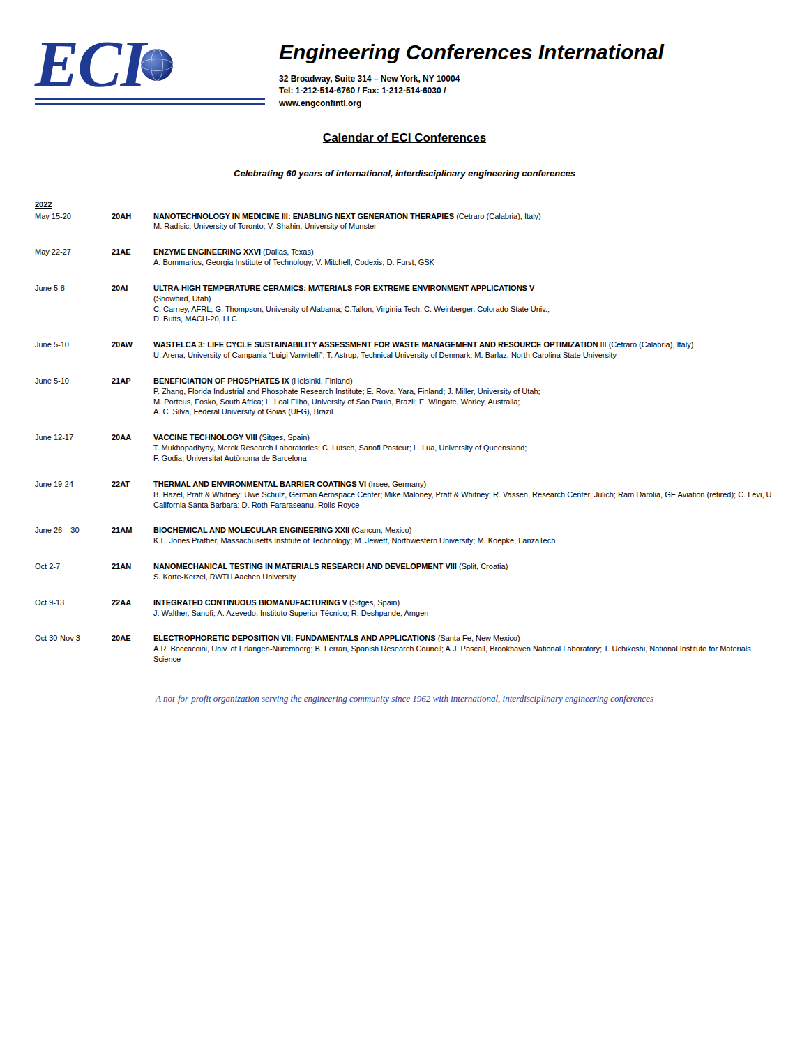ECI
Engineering Conferences International
32 Broadway, Suite 314 – New York, NY 10004
Tel: 1-212-514-6760 / Fax: 1-212-514-6030 /
www.engconfintl.org
Calendar of ECI Conferences
Celebrating 60 years of international, interdisciplinary engineering conferences
2022
| May 15-20 | 20AH | Nanotechnology in Medicine III: Enabling Next Generation Therapies (Cetraro (Calabria), Italy) M. Radisic, University of Toronto; V. Shahin, University of Munster |
| May 22-27 | 21AE | Enzyme Engineering XXVI (Dallas, Texas) A. Bommarius, Georgia Institute of Technology; V. Mitchell, Codexis; D. Furst, GSK |
| June 5-8 | 20AI | Ultra-High Temperature Ceramics: Materials for Extreme Environment Applications V (Snowbird, Utah) C. Carney, AFRL; G. Thompson, University of Alabama; C.Tallon, Virginia Tech; C. Weinberger, Colorado State Univ.; D. Butts, MACH-20, LLC |
| June 5-10 | 20AW | WasteLCA 3: Life Cycle Sustainability Assessment for Waste Management and Resource Optimization III (Cetraro (Calabria), Italy) U. Arena, University of Campania “Luigi Vanvitelli”; T. Astrup, Technical University of Denmark; M. Barlaz, North Carolina State University |
| June 5-10 | 21AP | Beneficiation of Phosphates IX (Helsinki, Finland) P. Zhang, Florida Industrial and Phosphate Research Institute; E. Rova, Yara, Finland; J. Miller, University of Utah; M. Porteus, Fosko, South Africa; L. Leal Filho, University of Sao Paulo, Brazil; E. Wingate, Worley, Australia; A. C. Silva, Federal University of Goiás (UFG), Brazil |
| June 12-17 | 20AA | Vaccine Technology VIII (Sitges, Spain) T. Mukhopadhyay, Merck Research Laboratories; C. Lutsch, Sanofi Pasteur; L. Lua, University of Queensland; F. Godia, Universitat Autònoma de Barcelona |
| June 19-24 | 22AT | Thermal and Environmental Barrier Coatings VI (Irsee, Germany) B. Hazel, Pratt & Whitney; Uwe Schulz, German Aerospace Center; Mike Maloney, Pratt & Whitney; R. Vassen, Research Center, Julich; Ram Darolia, GE Aviation (retired); C. Levi, U California Santa Barbara; D. Roth-Fararaseanu, Rolls-Royce |
| June 26 – 30 | 21AM | Biochemical and Molecular Engineering XXII (Cancun, Mexico) K.L. Jones Prather, Massachusetts Institute of Technology; M. Jewett, Northwestern University; M. Koepke, LanzaTech |
| Oct 2-7 | 21AN | Nanomechanical Testing in Materials Research and Development VIII (Split, Croatia) S. Korte-Kerzel, RWTH Aachen University |
| Oct 9-13 | 22AA | Integrated Continuous Biomanufacturing V (Sitges, Spain) J. Walther, Sanofi; A. Azevedo, Instituto Superior Técnico; R. Deshpande, Amgen |
| Oct 30-Nov 3 | 20AE | Electrophoretic Deposition VII: Fundamentals and Applications (Santa Fe, New Mexico) A.R. Boccaccini, Univ. of Erlangen-Nuremberg; B. Ferrari, Spanish Research Council; A.J. Pascall, Brookhaven National Laboratory; T. Uchikoshi, National Institute for Materials Science |
A not-for-profit organization serving the engineering community since 1962 with international, interdisciplinary engineering conferences